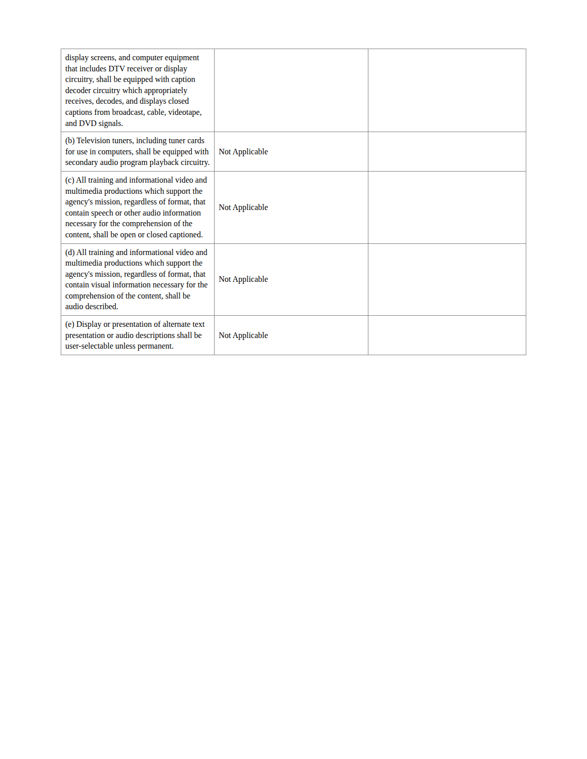| display screens, and computer equipment that includes DTV receiver or display circuitry, shall be equipped with caption decoder circuitry which appropriately receives, decodes, and displays closed captions from broadcast, cable, videotape, and DVD signals. | | |
| (b) Television tuners, including tuner cards for use in computers, shall be equipped with secondary audio program playback circuitry. | Not Applicable | |
| (c) All training and informational video and multimedia productions which support the agency's mission, regardless of format, that contain speech or other audio information necessary for the comprehension of the content, shall be open or closed captioned. | Not Applicable | |
| (d) All training and informational video and multimedia productions which support the agency's mission, regardless of format, that contain visual information necessary for the comprehension of the content, shall be audio described. | Not Applicable | |
| (e) Display or presentation of alternate text presentation or audio descriptions shall be user-selectable unless permanent. | Not Applicable | |